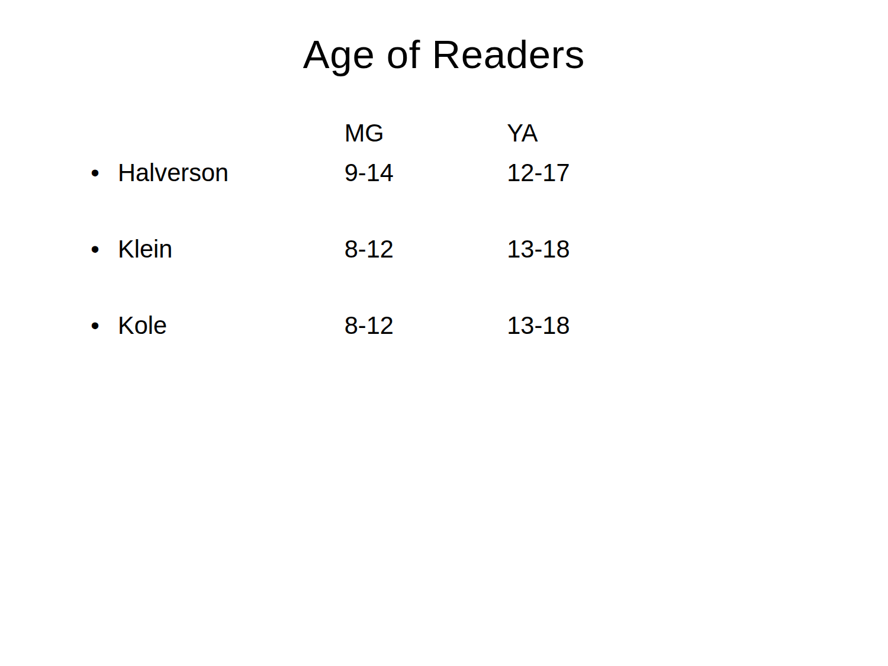Age of Readers
| | MG | YA |
| --- | --- | --- |
| Halverson | 9-14 | 12-17 |
| Klein | 8-12 | 13-18 |
| Kole | 8-12 | 13-18 |